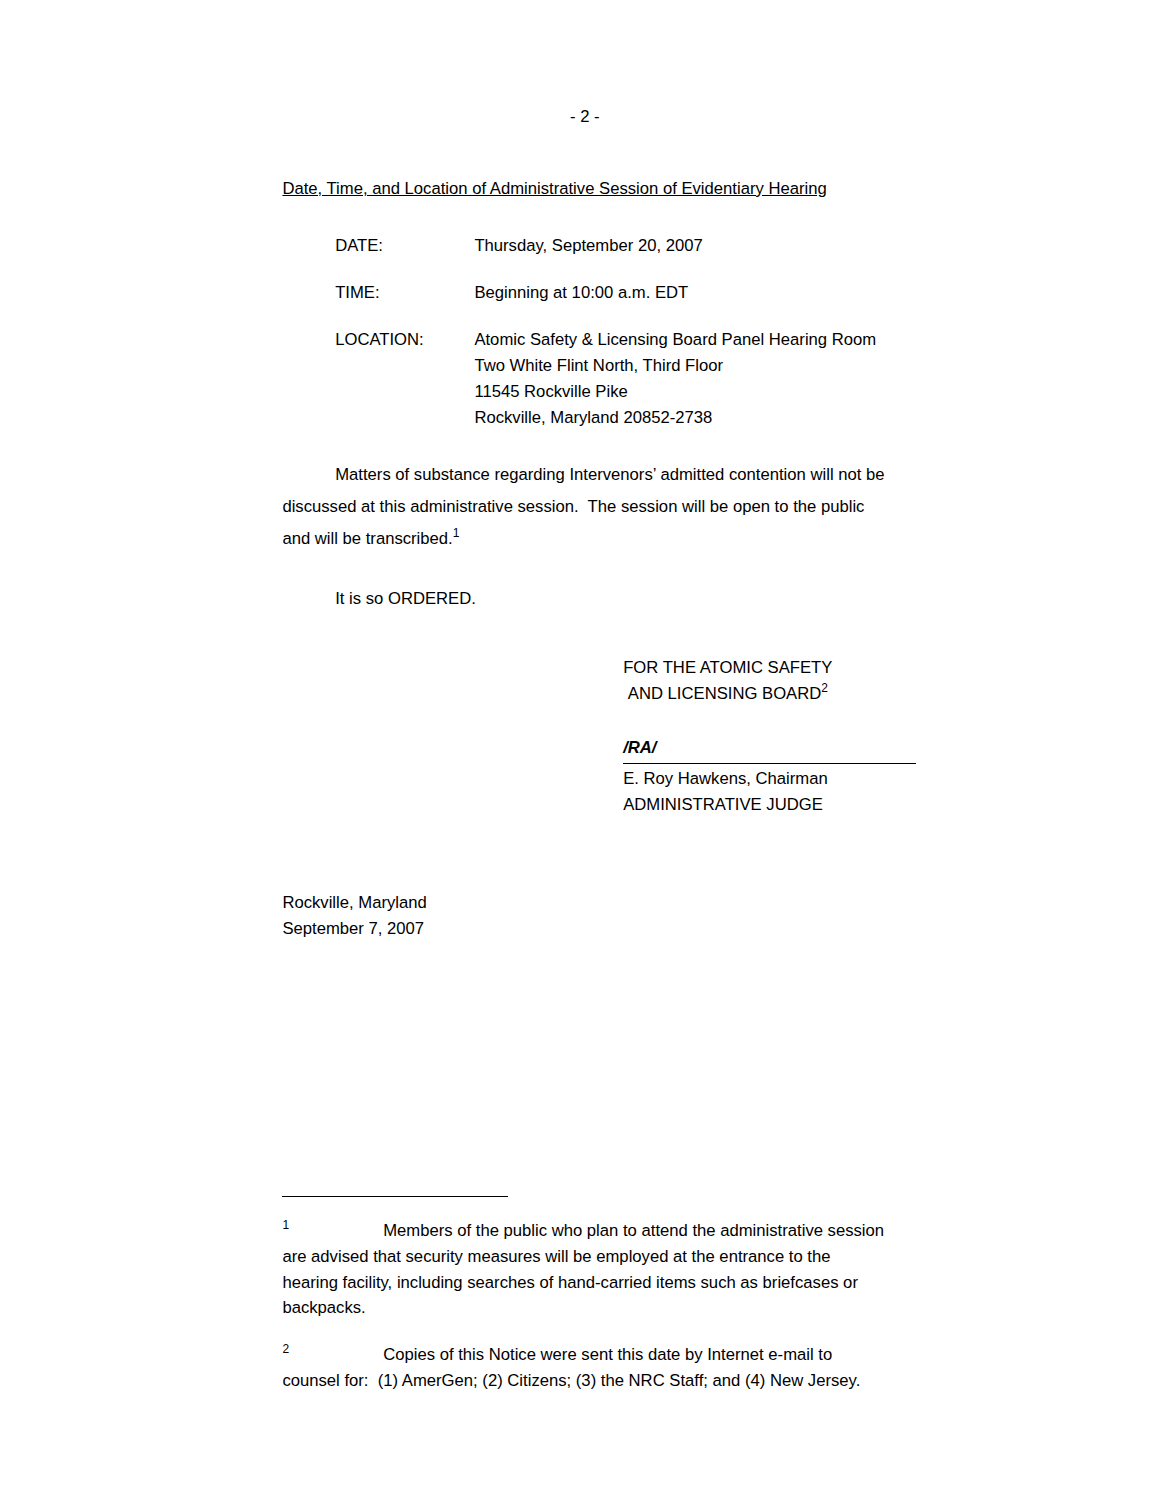- 2 -
Date, Time, and Location of Administrative Session of Evidentiary Hearing
| DATE: | Thursday, September 20, 2007 |
| TIME: | Beginning at 10:00 a.m. EDT |
| LOCATION: | Atomic Safety & Licensing Board Panel Hearing Room Two White Flint North, Third Floor 11545 Rockville Pike Rockville, Maryland 20852-2738 |
Matters of substance regarding Intervenors’ admitted contention will not be discussed at this administrative session. The session will be open to the public and will be transcribed.1
It is so ORDERED.
FOR THE ATOMIC SAFETY
AND LICENSING BOARD2
/RA/
E. Roy Hawkens, Chairman
ADMINISTRATIVE JUDGE
Rockville, Maryland
September 7, 2007
1 Members of the public who plan to attend the administrative session are advised that security measures will be employed at the entrance to the hearing facility, including searches of hand-carried items such as briefcases or backpacks.
2 Copies of this Notice were sent this date by Internet e-mail to counsel for: (1) AmerGen; (2) Citizens; (3) the NRC Staff; and (4) New Jersey.